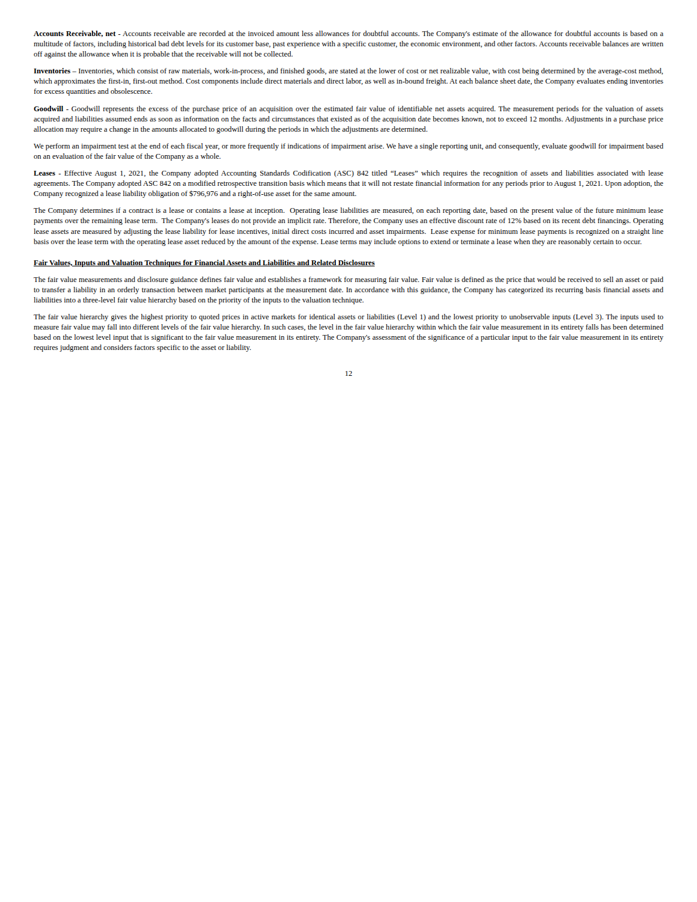Accounts Receivable, net - Accounts receivable are recorded at the invoiced amount less allowances for doubtful accounts. The Company's estimate of the allowance for doubtful accounts is based on a multitude of factors, including historical bad debt levels for its customer base, past experience with a specific customer, the economic environment, and other factors. Accounts receivable balances are written off against the allowance when it is probable that the receivable will not be collected.
Inventories – Inventories, which consist of raw materials, work-in-process, and finished goods, are stated at the lower of cost or net realizable value, with cost being determined by the average-cost method, which approximates the first-in, first-out method. Cost components include direct materials and direct labor, as well as in-bound freight. At each balance sheet date, the Company evaluates ending inventories for excess quantities and obsolescence.
Goodwill - Goodwill represents the excess of the purchase price of an acquisition over the estimated fair value of identifiable net assets acquired. The measurement periods for the valuation of assets acquired and liabilities assumed ends as soon as information on the facts and circumstances that existed as of the acquisition date becomes known, not to exceed 12 months. Adjustments in a purchase price allocation may require a change in the amounts allocated to goodwill during the periods in which the adjustments are determined.
We perform an impairment test at the end of each fiscal year, or more frequently if indications of impairment arise. We have a single reporting unit, and consequently, evaluate goodwill for impairment based on an evaluation of the fair value of the Company as a whole.
Leases - Effective August 1, 2021, the Company adopted Accounting Standards Codification (ASC) 842 titled “Leases” which requires the recognition of assets and liabilities associated with lease agreements. The Company adopted ASC 842 on a modified retrospective transition basis which means that it will not restate financial information for any periods prior to August 1, 2021. Upon adoption, the Company recognized a lease liability obligation of $796,976 and a right-of-use asset for the same amount.
The Company determines if a contract is a lease or contains a lease at inception. Operating lease liabilities are measured, on each reporting date, based on the present value of the future minimum lease payments over the remaining lease term. The Company's leases do not provide an implicit rate. Therefore, the Company uses an effective discount rate of 12% based on its recent debt financings. Operating lease assets are measured by adjusting the lease liability for lease incentives, initial direct costs incurred and asset impairments. Lease expense for minimum lease payments is recognized on a straight line basis over the lease term with the operating lease asset reduced by the amount of the expense. Lease terms may include options to extend or terminate a lease when they are reasonably certain to occur.
Fair Values, Inputs and Valuation Techniques for Financial Assets and Liabilities and Related Disclosures
The fair value measurements and disclosure guidance defines fair value and establishes a framework for measuring fair value. Fair value is defined as the price that would be received to sell an asset or paid to transfer a liability in an orderly transaction between market participants at the measurement date. In accordance with this guidance, the Company has categorized its recurring basis financial assets and liabilities into a three-level fair value hierarchy based on the priority of the inputs to the valuation technique.
The fair value hierarchy gives the highest priority to quoted prices in active markets for identical assets or liabilities (Level 1) and the lowest priority to unobservable inputs (Level 3). The inputs used to measure fair value may fall into different levels of the fair value hierarchy. In such cases, the level in the fair value hierarchy within which the fair value measurement in its entirety falls has been determined based on the lowest level input that is significant to the fair value measurement in its entirety. The Company's assessment of the significance of a particular input to the fair value measurement in its entirety requires judgment and considers factors specific to the asset or liability.
12